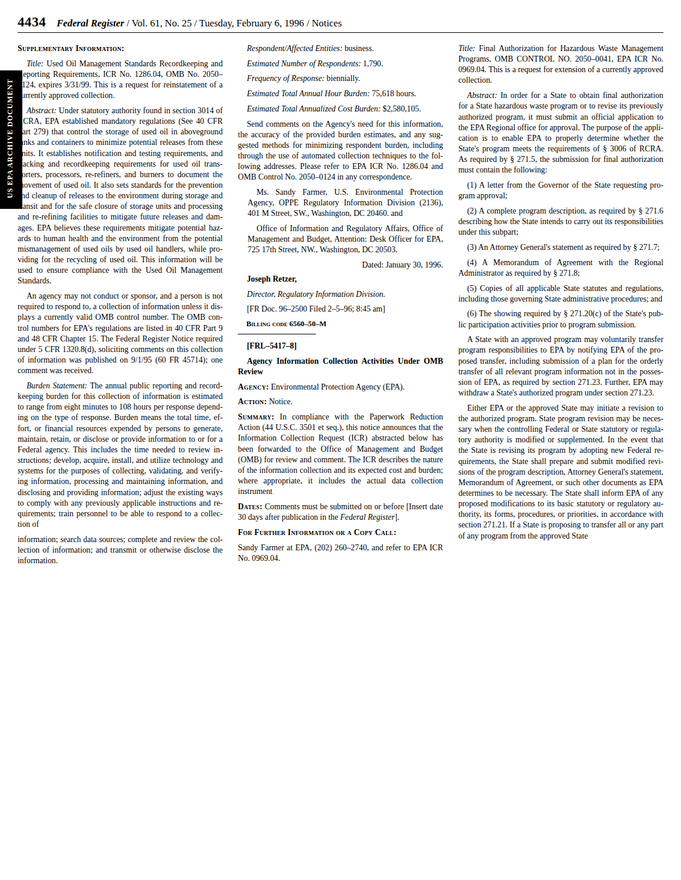4434
Federal Register / Vol. 61, No. 25 / Tuesday, February 6, 1996 / Notices
US EPA ARCHIVE DOCUMENT
Supplementary Information:
Title: Used Oil Management Standards Recordkeeping and Reporting Requirements, ICR No. 1286.04, OMB No. 2050–0124, expires 3/31/99. This is a request for reinstatement of a currently approved collection.
Abstract: Under statutory authority found in section 3014 of RCRA, EPA established mandatory regulations (See 40 CFR Part 279) that control the storage of used oil in aboveground tanks and containers to minimize potential releases from these units. It establishes notification and testing requirements, and tracking and recordkeeping requirements for used oil transporters, processors, re-refiners, and burners to document the movement of used oil. It also sets standards for the prevention and cleanup of releases to the environment during storage and transit and for the safe closure of storage units and processing and re-refining facilities to mitigate future releases and damages. EPA believes these requirements mitigate potential hazards to human health and the environment from the potential mismanagement of used oils by used oil handlers, while providing for the recycling of used oil. This information will be used to ensure compliance with the Used Oil Management Standards.
An agency may not conduct or sponsor, and a person is not required to respond to, a collection of information unless it displays a currently valid OMB control number. The OMB control numbers for EPA's regulations are listed in 40 CFR Part 9 and 48 CFR Chapter 15. The Federal Register Notice required under 5 CFR 1320.8(d), soliciting comments on this collection of information was published on 9/1/95 (60 FR 45714); one comment was received.
Burden Statement: The annual public reporting and recordkeeping burden for this collection of information is estimated to range from eight minutes to 108 hours per response depending on the type of response. Burden means the total time, effort, or financial resources expended by persons to generate, maintain, retain, or disclose or provide information to or for a Federal agency. This includes the time needed to review instructions; develop, acquire, install, and utilize technology and systems for the purposes of collecting, validating, and verifying information, processing and maintaining information, and disclosing and providing information; adjust the existing ways to comply with any previously applicable instructions and requirements; train personnel to be able to respond to a collection of
information; search data sources; complete and review the collection of information; and transmit or otherwise disclose the information.
Respondent/Affected Entities: business.
Estimated Number of Respondents: 1,790.
Frequency of Response: biennially.
Estimated Total Annual Hour Burden: 75,618 hours.
Estimated Total Annualized Cost Burden: $2,580,105.
Send comments on the Agency's need for this information, the accuracy of the provided burden estimates, and any suggested methods for minimizing respondent burden, including through the use of automated collection techniques to the following addresses. Please refer to EPA ICR No. 1286.04 and OMB Control No. 2050–0124 in any correspondence.
Ms. Sandy Farmer, U.S. Environmental Protection Agency, OPPE Regulatory Information Division (2136), 401 M Street, SW., Washington, DC 20460. and
Office of Information and Regulatory Affairs, Office of Management and Budget, Attention: Desk Officer for EPA, 725 17th Street, NW., Washington, DC 20503.
Dated: January 30, 1996.
Joseph Retzer,
Director, Regulatory Information Division.
[FR Doc. 96–2500 Filed 2–5–96; 8:45 am]
Billing code 6560–50–M
[FRL–5417–8]
Agency Information Collection Activities Under OMB Review
Agency: Environmental Protection Agency (EPA).
Action: Notice.
Summary: In compliance with the Paperwork Reduction Action (44 U.S.C. 3501 et seq.), this notice announces that the Information Collection Request (ICR) abstracted below has been forwarded to the Office of Management and Budget (OMB) for review and comment. The ICR describes the nature of the information collection and its expected cost and burden; where appropriate, it includes the actual data collection instrument
Dates: Comments must be submitted on or before [Insert date 30 days after publication in the Federal Register].
For Further Information or a Copy Call:
Sandy Farmer at EPA, (202) 260–2740, and refer to EPA ICR No. 0969.04.
Title: Final Authorization for Hazardous Waste Management Programs, OMB CONTROL NO. 2050–0041, EPA ICR No. 0969.04. This is a request for extension of a currently approved collection.
Abstract: In order for a State to obtain final authorization for a State hazardous waste program or to revise its previously authorized program, it must submit an official application to the EPA Regional office for approval. The purpose of the application is to enable EPA to properly determine whether the State's program meets the requirements of § 3006 of RCRA. As required by § 271.5, the submission for final authorization must contain the following:
(1) A letter from the Governor of the State requesting program approval;
(2) A complete program description, as required by § 271.6 describing how the State intends to carry out its responsibilities under this subpart;
(3) An Attorney General's statement as required by § 271.7;
(4) A Memorandum of Agreement with the Regional Administrator as required by § 271.8;
(5) Copies of all applicable State statutes and regulations, including those governing State administrative procedures; and
(6) The showing required by § 271.20(c) of the State's public participation activities prior to program submission.
A State with an approved program may voluntarily transfer program responsibilities to EPA by notifying EPA of the proposed transfer, including submission of a plan for the orderly transfer of all relevant program information not in the possession of EPA, as required by section 271.23. Further, EPA may withdraw a State's authorized program under section 271.23.
Either EPA or the approved State may initiate a revision to the authorized program. State program revision may be necessary when the controlling Federal or State statutory or regulatory authority is modified or supplemented. In the event that the State is revising its program by adopting new Federal requirements, the State shall prepare and submit modified revisions of the program description, Attorney General's statement, Memorandum of Agreement, or such other documents as EPA determines to be necessary. The State shall inform EPA of any proposed modifications to its basic statutory or regulatory authority, its forms, procedures, or priorities, in accordance with section 271.21. If a State is proposing to transfer all or any part of any program from the approved State